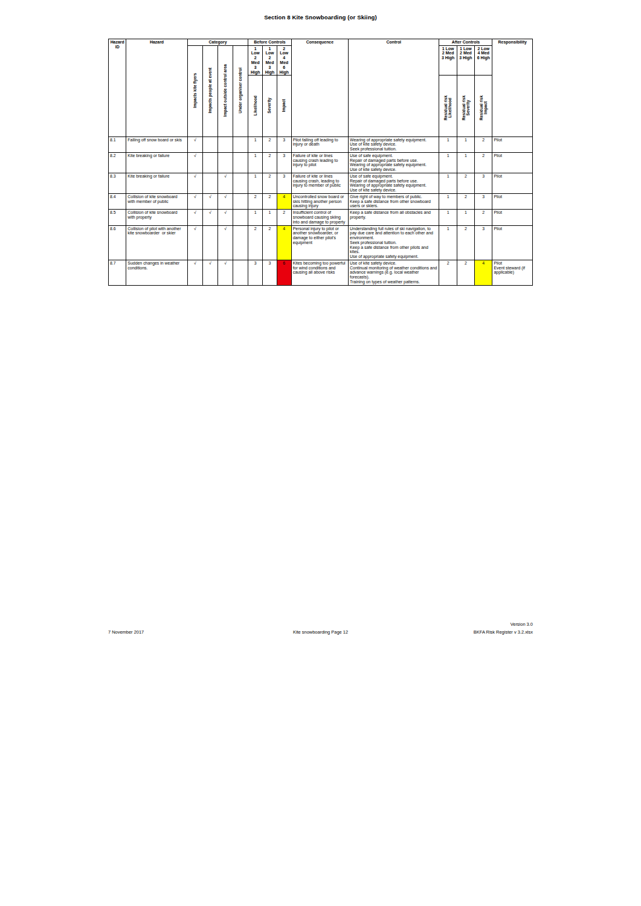Section 8 Kite Snowboarding (or Skiing)
| Hazard ID | Hazard | Category | Before Controls | Consequence | Control | After Controls | Responsibility |
| --- | --- | --- | --- | --- | --- | --- | --- |
| Impacts kite flyers | Impacts people at event | Impact outside control area | Under organiser control | 1 Low 2 Med 3 High | 1 Low 2 Med 3 High | 2 Low 4 Med 6 High | 1 Low 2 Med 3 High | 1 Low 2 Med 3 High | 2 Low 4 Med 6 High |
| Likelihood | Severity | Impact | Residual risk Likelihood | Residual risk Severity | Residual risk Impact |
| 8.1 | Falling off snow board or skis | √ | | | | 1 | 2 | 3 | Pilot falling off leading to injury or death | Wearing of appropriate safety equipment. Use of kite safety device. Seek professional tuition. | 1 | 1 | 2 | Pilot |
| 8.2 | Kite breaking or failure | √ | | | | 1 | 2 | 3 | Failure of kite or lines causing crash leading to injury to pilot | Use of safe equipment. Repair of damaged parts before use. Wearing of appropriate safety equipment. Use of kite safety device. | 1 | 1 | 2 | Pilot |
| 8.3 | Kite breaking or failure | √ | | √ | | 1 | 2 | 3 | Failure of kite or lines causing crash, leading to injury to member of public | Use of safe equipment. Repair of damaged parts before use. Wearing of appropriate safety equipment. Use of kite safety device. | 1 | 2 | 3 | Pilot |
| 8.4 | Collision of kite snowboard with member of public | √ | √ | √ | | 2 | 2 | 4 | Uncontrolled snow board or skis hitting another person causing injury | Give right of way to members of public. Keep a safe distance from other snowboard users or skiers. | 1 | 2 | 3 | Pilot |
| 8.5 | Collision of kite snowboard with property | √ | √ | √ | | 1 | 1 | 2 | Insufficient control of snowboard causing skiing into and damage to property | Keep a safe distance from all obstacles and property. | 1 | 1 | 2 | Pilot |
| 8.6 | Collision of pilot with another kite snowboarder or skier | √ | | √ | | 2 | 2 | 4 | Personal injury to pilot or another snowboarder, or damage to either pilot's equipment | Understanding full rules of ski navigation, to pay due care and attention to each other and environment. Seek professional tuition. Keep a safe distance from other pilots and kites. Use of appropriate safety equipment. | 1 | 2 | 3 | Pilot |
| 8.7 | Sudden changes in weather conditions. | √ | √ | √ | | 3 | 3 | 6 | Kites becoming too powerful for wind conditions and causing all above risks | Use of kite safety device. Continual monitoring of weather conditions and advance warnings (e.g. local weather forecasts). Training on types of weather patterns. | 2 | 2 | 4 | Pilot Event steward (if applicable) |
Version 3.0
7 November 2017
Kite snowboarding Page 12
BKFA Risk Register v 3.2.xlsx